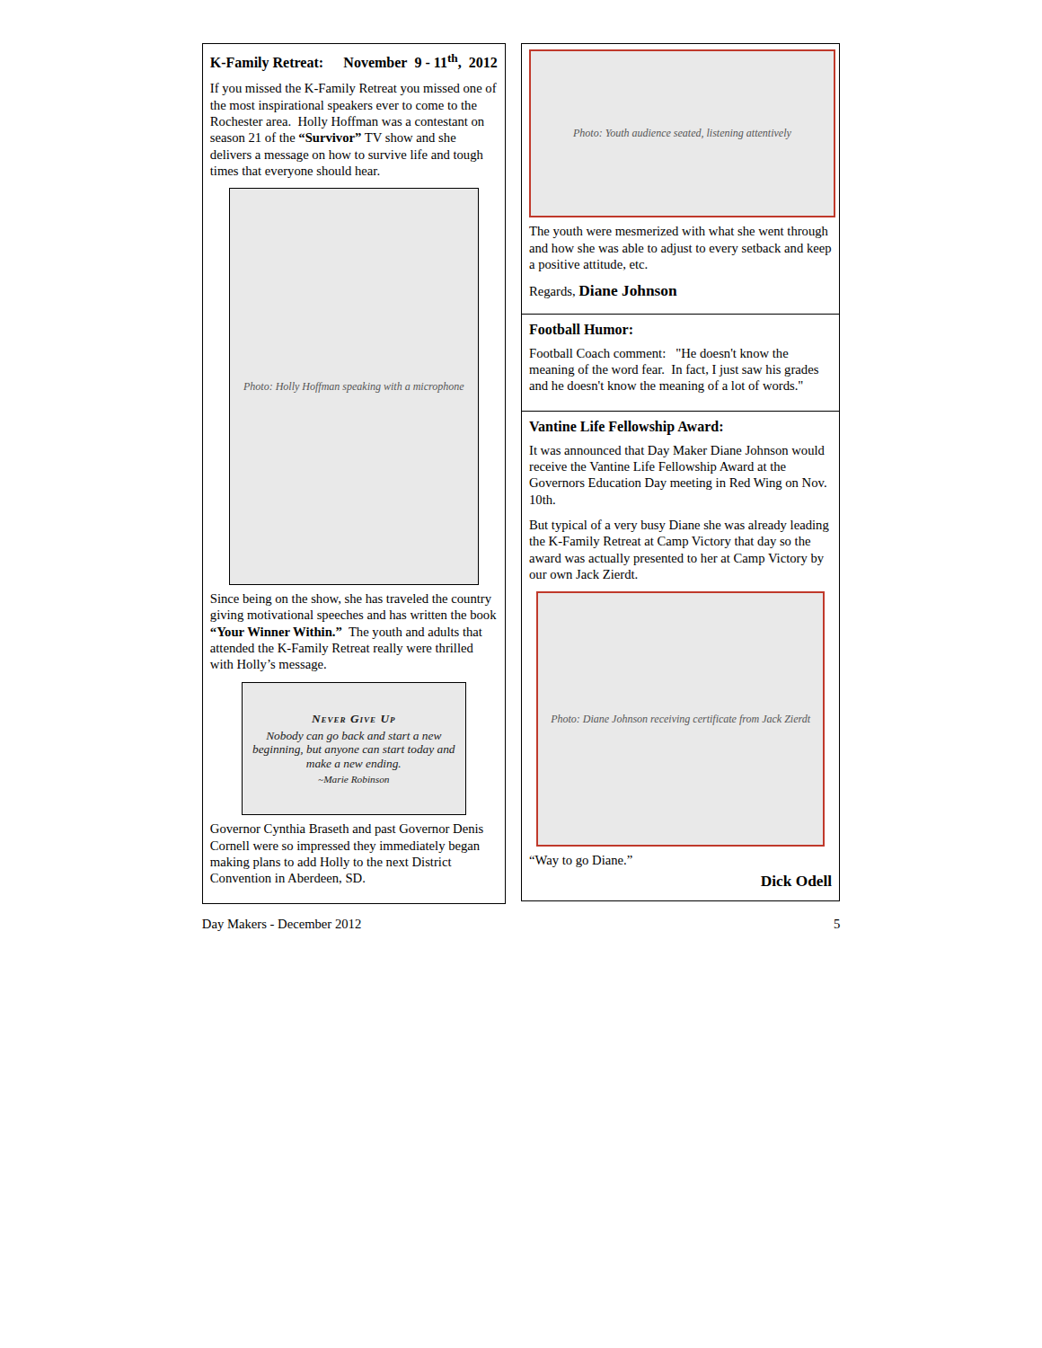K-Family Retreat: November 9 - 11th, 2012
If you missed the K-Family Retreat you missed one of the most inspirational speakers ever to come to the Rochester area. Holly Hoffman was a contestant on season 21 of the “Survivor” TV show and she delivers a message on how to survive life and tough times that everyone should hear.
Photo: Holly Hoffman speaking with a microphone
Since being on the show, she has traveled the country giving motivational speeches and has written the book “Your Winner Within.” The youth and adults that attended the K-Family Retreat really were thrilled with Holly’s message.
Never Give Up Nobody can go back and start a new beginning, but anyone can start today and make a new ending. ~Marie Robinson
Governor Cynthia Braseth and past Governor Denis Cornell were so impressed they immediately began making plans to add Holly to the next District Convention in Aberdeen, SD.
Photo: Youth audience seated, listening attentively
The youth were mesmerized with what she went through and how she was able to adjust to every setback and keep a positive attitude, etc.
Regards, Diane Johnson
Football Humor:
Football Coach comment: "He doesn't know the meaning of the word fear. In fact, I just saw his grades and he doesn't know the meaning of a lot of words."
Vantine Life Fellowship Award:
It was announced that Day Maker Diane Johnson would receive the Vantine Life Fellowship Award at the Governors Education Day meeting in Red Wing on Nov. 10th.
But typical of a very busy Diane she was already leading the K-Family Retreat at Camp Victory that day so the award was actually presented to her at Camp Victory by our own Jack Zierdt.
Photo: Diane Johnson receiving certificate from Jack Zierdt
“Way to go Diane.”
Dick Odell
Day Makers - December 2012
5